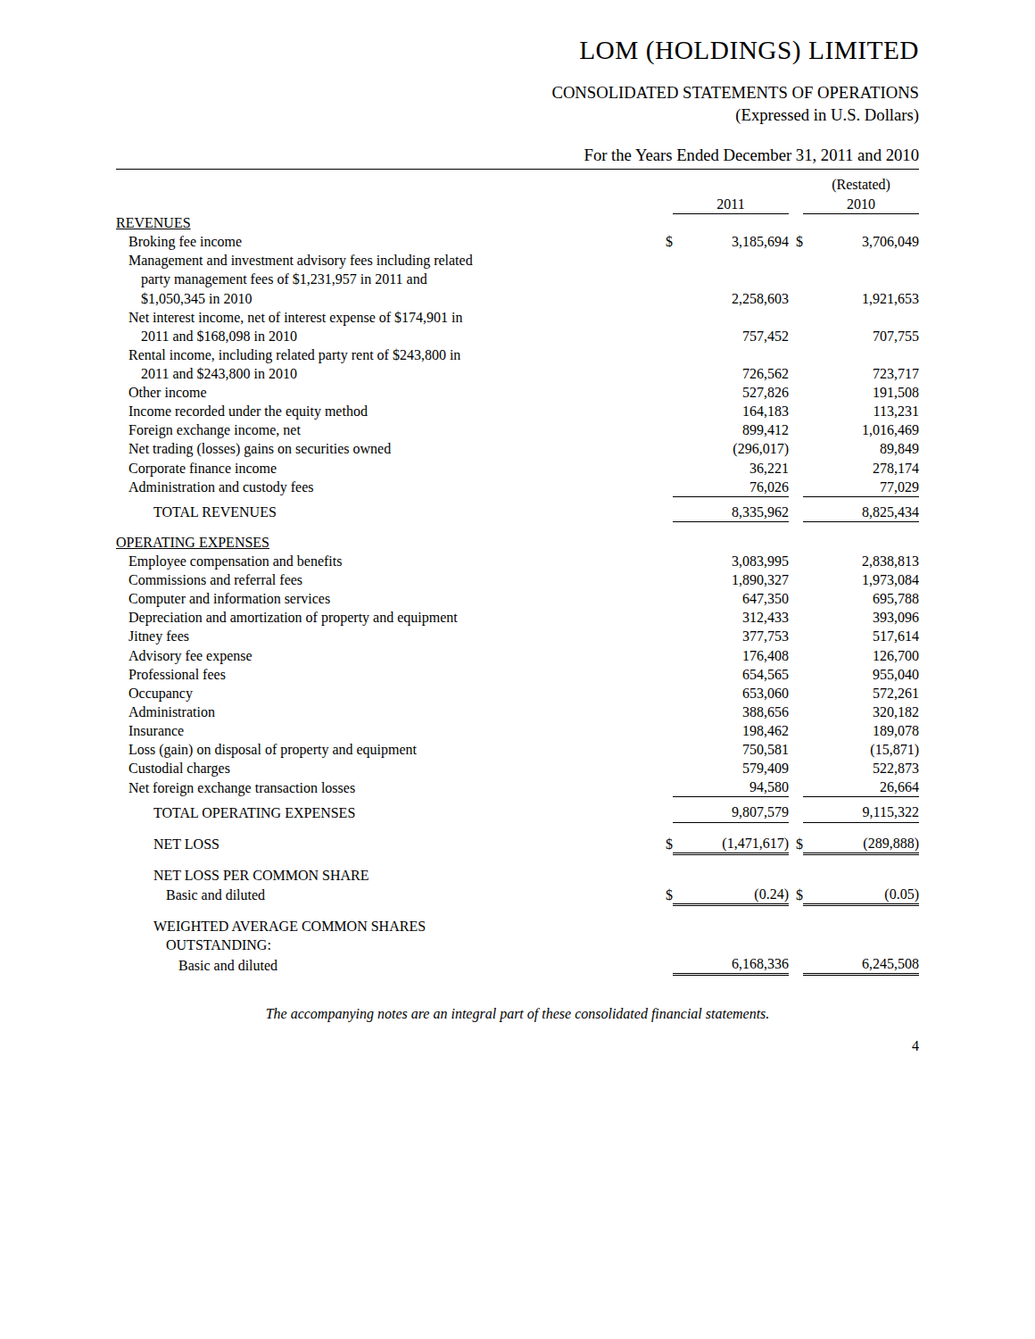LOM (HOLDINGS) LIMITED
CONSOLIDATED STATEMENTS OF OPERATIONS
(Expressed in U.S. Dollars)
For the Years Ended December 31, 2011 and 2010
| | | | | (Restated) |
| | | 2011 | | 2010 |
| REVENUES | | | | |
| Broking fee income | $ | 3,185,694 | $ | 3,706,049 |
| Management and investment advisory fees including related | | | | |
| party management fees of $1,231,957 in 2011 and | | | | |
| $1,050,345 in 2010 | | 2,258,603 | | 1,921,653 |
| Net interest income, net of interest expense of $174,901 in | | | | |
| 2011 and $168,098 in 2010 | | 757,452 | | 707,755 |
| Rental income, including related party rent of $243,800 in | | | | |
| 2011 and $243,800 in 2010 | | 726,562 | | 723,717 |
| Other income | | 527,826 | | 191,508 |
| Income recorded under the equity method | | 164,183 | | 113,231 |
| Foreign exchange income, net | | 899,412 | | 1,016,469 |
| Net trading (losses) gains on securities owned | | (296,017) | | 89,849 |
| Corporate finance income | | 36,221 | | 278,174 |
| Administration and custody fees | | 76,026 | | 77,029 |
| TOTAL REVENUES | | 8,335,962 | | 8,825,434 |
| OPERATING EXPENSES | | | | |
| Employee compensation and benefits | | 3,083,995 | | 2,838,813 |
| Commissions and referral fees | | 1,890,327 | | 1,973,084 |
| Computer and information services | | 647,350 | | 695,788 |
| Depreciation and amortization of property and equipment | | 312,433 | | 393,096 |
| Jitney fees | | 377,753 | | 517,614 |
| Advisory fee expense | | 176,408 | | 126,700 |
| Professional fees | | 654,565 | | 955,040 |
| Occupancy | | 653,060 | | 572,261 |
| Administration | | 388,656 | | 320,182 |
| Insurance | | 198,462 | | 189,078 |
| Loss (gain) on disposal of property and equipment | | 750,581 | | (15,871) |
| Custodial charges | | 579,409 | | 522,873 |
| Net foreign exchange transaction losses | | 94,580 | | 26,664 |
| TOTAL OPERATING EXPENSES | | 9,807,579 | | 9,115,322 |
| NET LOSS | $ | (1,471,617) | $ | (289,888) |
| NET LOSS PER COMMON SHARE | | | | |
| Basic and diluted | $ | (0.24) | $ | (0.05) |
| WEIGHTED AVERAGE COMMON SHARES | | | | |
| OUTSTANDING: | | | | |
| Basic and diluted | | 6,168,336 | | 6,245,508 |
The accompanying notes are an integral part of these consolidated financial statements.
4